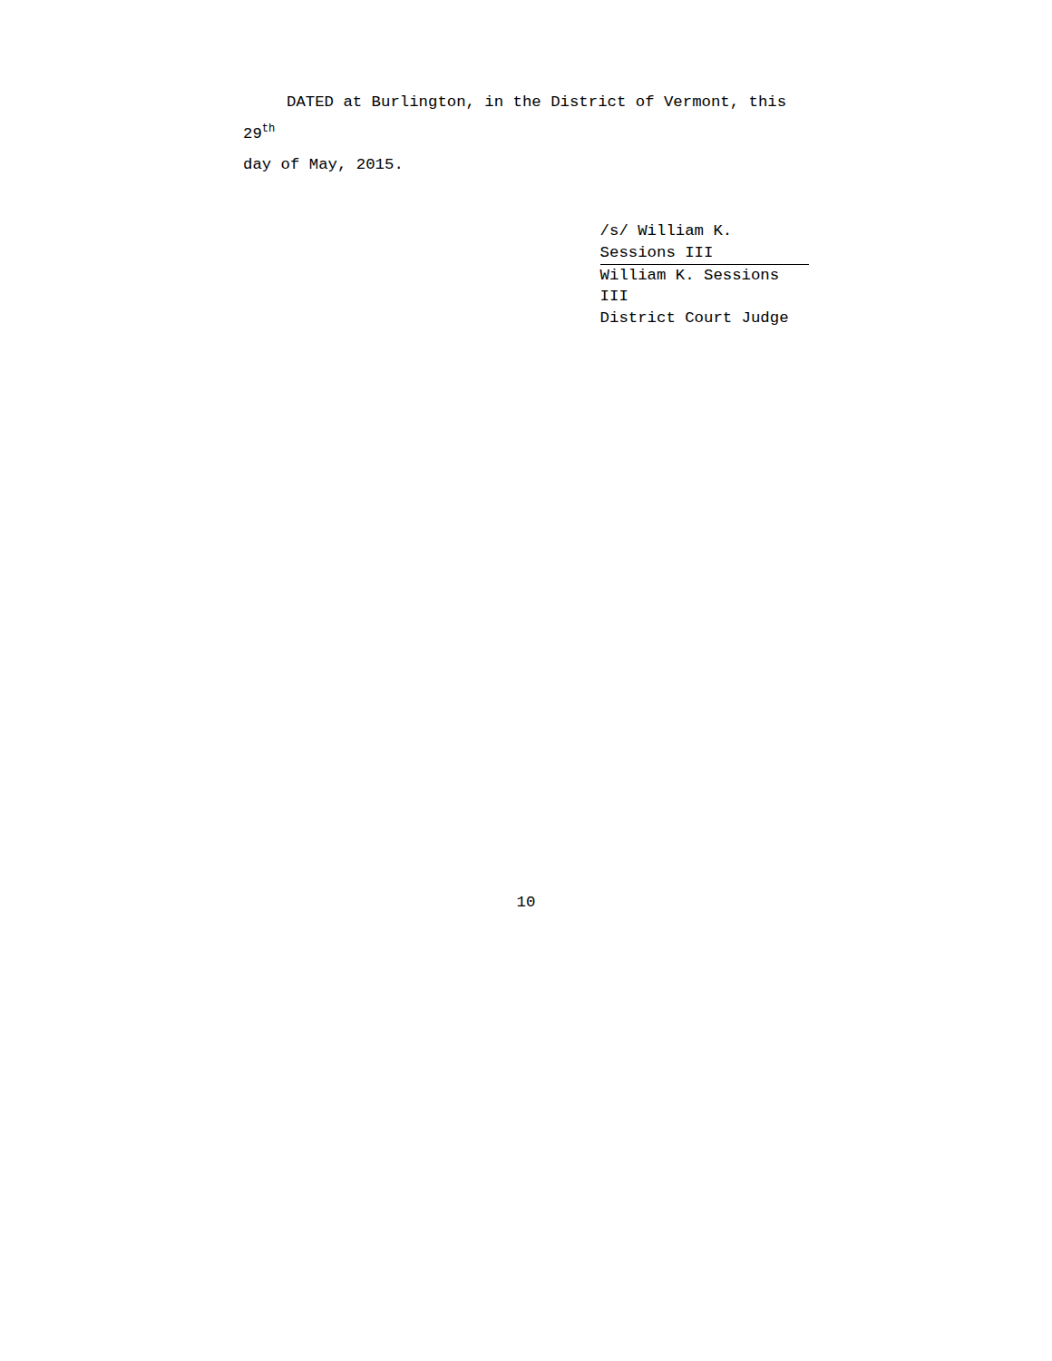DATED at Burlington, in the District of Vermont, this 29th
day of May, 2015.
/s/ William K. Sessions III
William K. Sessions III
District Court Judge
10